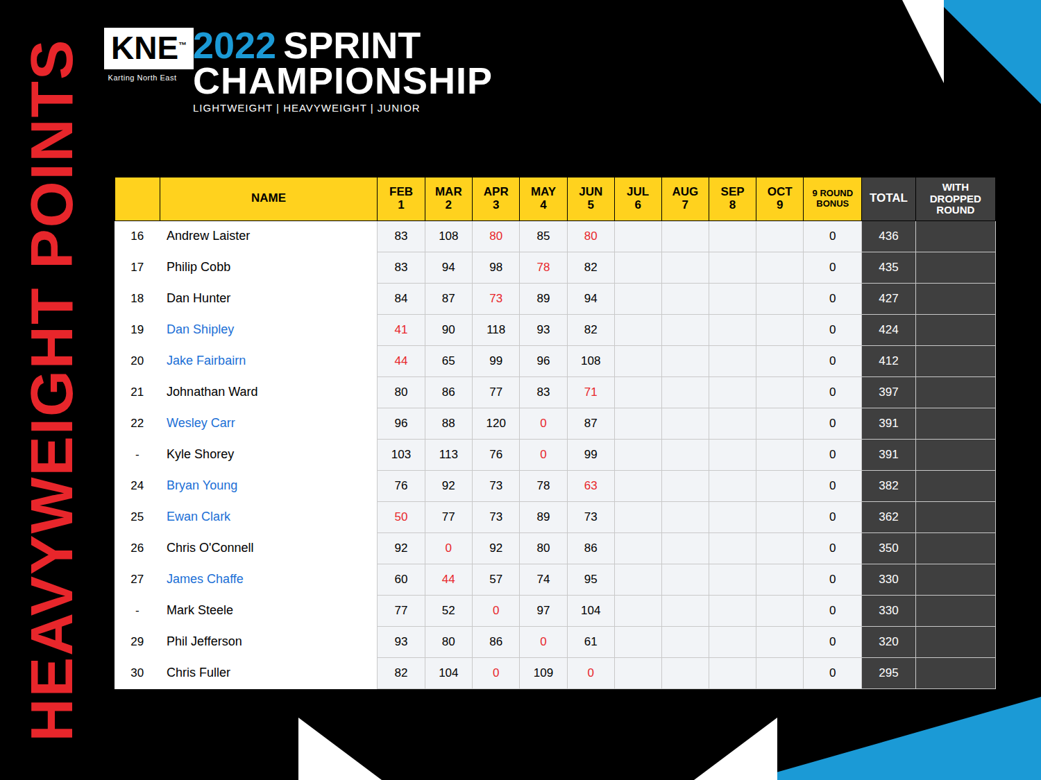HEAVYWEIGHT POINTS
KNE™
Karting North East
2022 SPRINT
CHAMPIONSHIP
LIGHTWEIGHT | HEAVYWEIGHT | JUNIOR
| | NAME | FEB 1 | MAR 2 | APR 3 | MAY 4 | JUN 5 | JUL 6 | AUG 7 | SEP 8 | OCT 9 | 9 ROUND BONUS | TOTAL | WITH DROPPED ROUND |
| --- | --- | --- | --- | --- | --- | --- | --- | --- | --- | --- | --- | --- | --- |
| 16 | Andrew Laister | 83 | 108 | 80 | 85 | 80 | | | | | 0 | 436 | |
| 17 | Philip Cobb | 83 | 94 | 98 | 78 | 82 | | | | | 0 | 435 | |
| 18 | Dan Hunter | 84 | 87 | 73 | 89 | 94 | | | | | 0 | 427 | |
| 19 | Dan Shipley | 41 | 90 | 118 | 93 | 82 | | | | | 0 | 424 | |
| 20 | Jake Fairbairn | 44 | 65 | 99 | 96 | 108 | | | | | 0 | 412 | |
| 21 | Johnathan Ward | 80 | 86 | 77 | 83 | 71 | | | | | 0 | 397 | |
| 22 | Wesley Carr | 96 | 88 | 120 | 0 | 87 | | | | | 0 | 391 | |
| - | Kyle Shorey | 103 | 113 | 76 | 0 | 99 | | | | | 0 | 391 | |
| 24 | Bryan Young | 76 | 92 | 73 | 78 | 63 | | | | | 0 | 382 | |
| 25 | Ewan Clark | 50 | 77 | 73 | 89 | 73 | | | | | 0 | 362 | |
| 26 | Chris O'Connell | 92 | 0 | 92 | 80 | 86 | | | | | 0 | 350 | |
| 27 | James Chaffe | 60 | 44 | 57 | 74 | 95 | | | | | 0 | 330 | |
| - | Mark Steele | 77 | 52 | 0 | 97 | 104 | | | | | 0 | 330 | |
| 29 | Phil Jefferson | 93 | 80 | 86 | 0 | 61 | | | | | 0 | 320 | |
| 30 | Chris Fuller | 82 | 104 | 0 | 109 | 0 | | | | | 0 | 295 | |